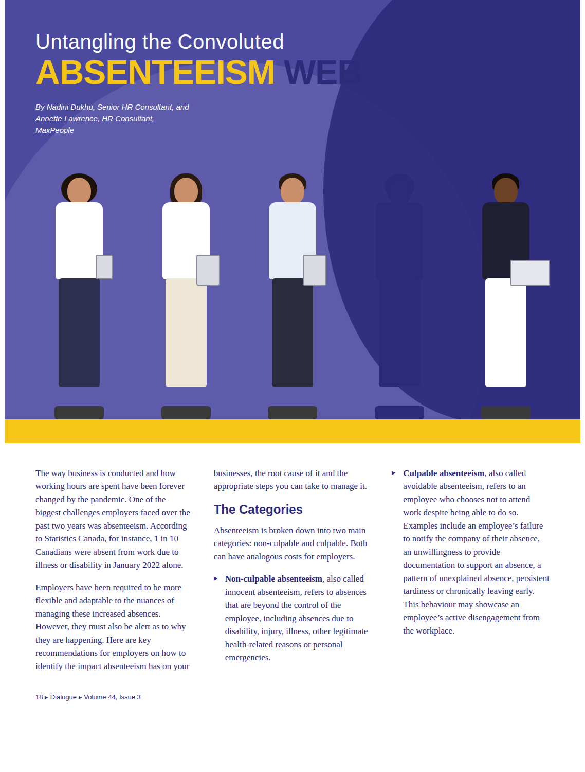Untangling the Convoluted ABSENTEEISM WEB
By Nadini Dukhu, Senior HR Consultant, and Annette Lawrence, HR Consultant, MaxPeople
The way business is conducted and how working hours are spent have been forever changed by the pandemic. One of the biggest challenges employers faced over the past two years was absenteeism. According to Statistics Canada, for instance, 1 in 10 Canadians were absent from work due to illness or disability in January 2022 alone.
Employers have been required to be more flexible and adaptable to the nuances of managing these increased absences. However, they must also be alert as to why they are happening. Here are key recommendations for employers on how to identify the impact absenteeism has on your businesses, the root cause of it and the appropriate steps you can take to manage it.
The Categories
Absenteeism is broken down into two main categories: non-culpable and culpable. Both can have analogous costs for employers.
Non-culpable absenteeism, also called innocent absenteeism, refers to absences that are beyond the control of the employee, including absences due to disability, injury, illness, other legitimate health-related reasons or personal emergencies.
Culpable absenteeism, also called avoidable absenteeism, refers to an employee who chooses not to attend work despite being able to do so. Examples include an employee’s failure to notify the company of their absence, an unwillingness to provide documentation to support an absence, a pattern of unexplained absence, persistent tardiness or chronically leaving early. This behaviour may showcase an employee’s active disengagement from the workplace.
18 ▸ Dialogue ▸ Volume 44, Issue 3